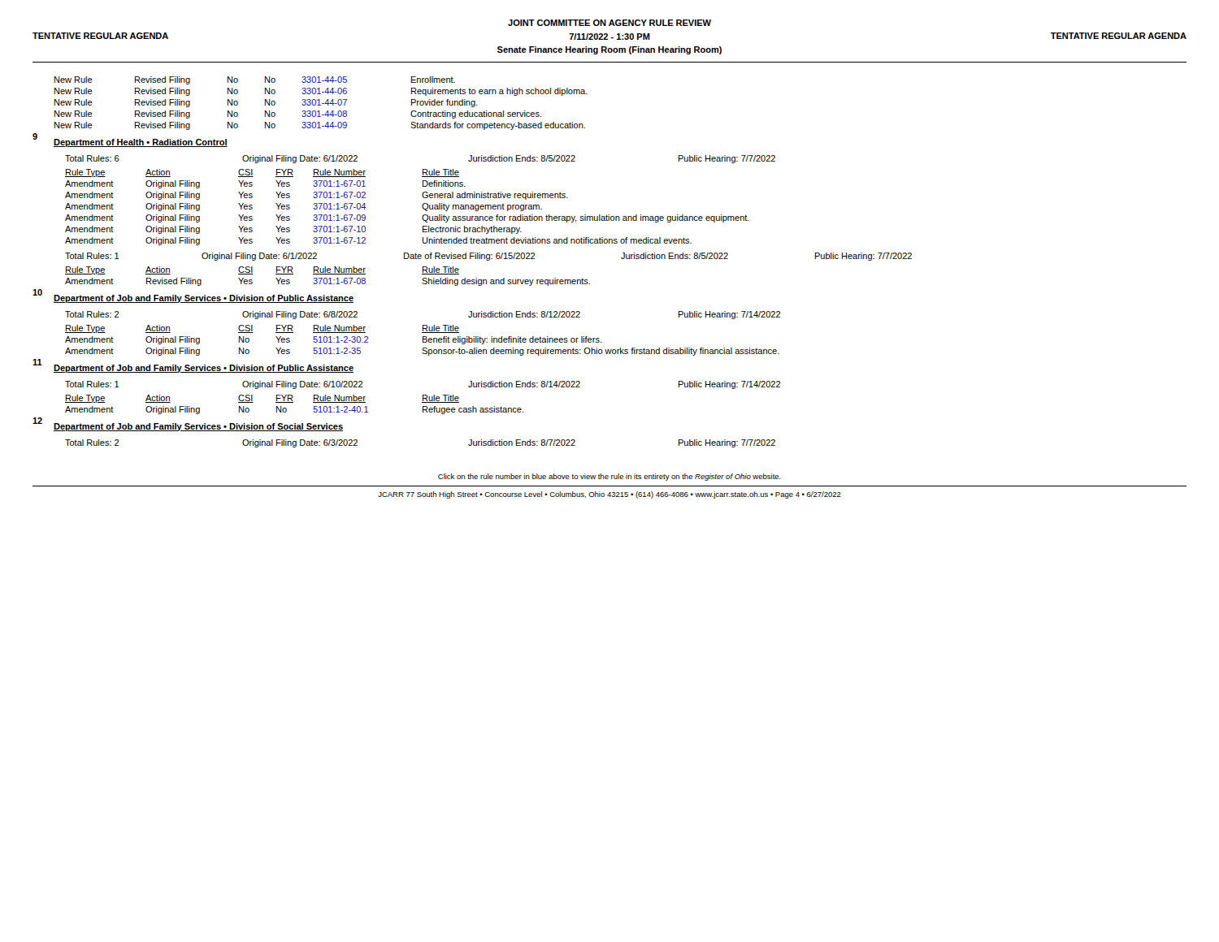JOINT COMMITTEE ON AGENCY RULE REVIEW
7/11/2022 - 1:30 PM
Senate Finance Hearing Room (Finan Hearing Room)
TENTATIVE REGULAR AGENDA
TENTATIVE REGULAR AGENDA
| | New Rule | Revised Filing | No | No | 3301-44-05 | Enrollment. |
| | New Rule | Revised Filing | No | No | 3301-44-06 | Requirements to earn a high school diploma. |
| | New Rule | Revised Filing | No | No | 3301-44-07 | Provider funding. |
| | New Rule | Revised Filing | No | No | 3301-44-08 | Contracting educational services. |
| | New Rule | Revised Filing | No | No | 3301-44-09 | Standards for competency-based education. |
| 9 | Department of Health • Radiation Control |
| Total Rules: 6 | Original Filing Date: 6/1/2022 | Jurisdiction Ends: 8/5/2022 | Public Hearing: 7/7/2022 |
| Rule Type | Action | CSI | FYR | Rule Number | Rule Title |
| Amendment | Original Filing | Yes | Yes | 3701:1-67-01 | Definitions. |
| Amendment | Original Filing | Yes | Yes | 3701:1-67-02 | General administrative requirements. |
| Amendment | Original Filing | Yes | Yes | 3701:1-67-04 | Quality management program. |
| Amendment | Original Filing | Yes | Yes | 3701:1-67-09 | Quality assurance for radiation therapy, simulation and image guidance equipment. |
| Amendment | Original Filing | Yes | Yes | 3701:1-67-10 | Electronic brachytherapy. |
| Amendment | Original Filing | Yes | Yes | 3701:1-67-12 | Unintended treatment deviations and notifications of medical events. |
| Total Rules: 1 | Original Filing Date: 6/1/2022 | Date of Revised Filing: 6/15/2022 | Jurisdiction Ends: 8/5/2022 | Public Hearing: 7/7/2022 |
| Rule Type | Action | CSI | FYR | Rule Number | Rule Title |
| Amendment | Revised Filing | Yes | Yes | 3701:1-67-08 | Shielding design and survey requirements. |
| 10 | Department of Job and Family Services • Division of Public Assistance |
| Total Rules: 2 | Original Filing Date: 6/8/2022 | Jurisdiction Ends: 8/12/2022 | Public Hearing: 7/14/2022 |
| Rule Type | Action | CSI | FYR | Rule Number | Rule Title |
| Amendment | Original Filing | No | Yes | 5101:1-2-30.2 | Benefit eligibility: indefinite detainees or lifers. |
| Amendment | Original Filing | No | Yes | 5101:1-2-35 | Sponsor-to-alien deeming requirements: Ohio works firstand disability financial assistance. |
| 11 | Department of Job and Family Services • Division of Public Assistance |
| Total Rules: 1 | Original Filing Date: 6/10/2022 | Jurisdiction Ends: 8/14/2022 | Public Hearing: 7/14/2022 |
| Rule Type | Action | CSI | FYR | Rule Number | Rule Title |
| Amendment | Original Filing | No | No | 5101:1-2-40.1 | Refugee cash assistance. |
| 12 | Department of Job and Family Services • Division of Social Services |
| Total Rules: 2 | Original Filing Date: 6/3/2022 | Jurisdiction Ends: 8/7/2022 | Public Hearing: 7/7/2022 |
Click on the rule number in blue above to view the rule in its entirety on the Register of Ohio website.
JCARR 77 South High Street • Concourse Level • Columbus, Ohio 43215 • (614) 466-4086 • www.jcarr.state.oh.us • Page 4 • 6/27/2022